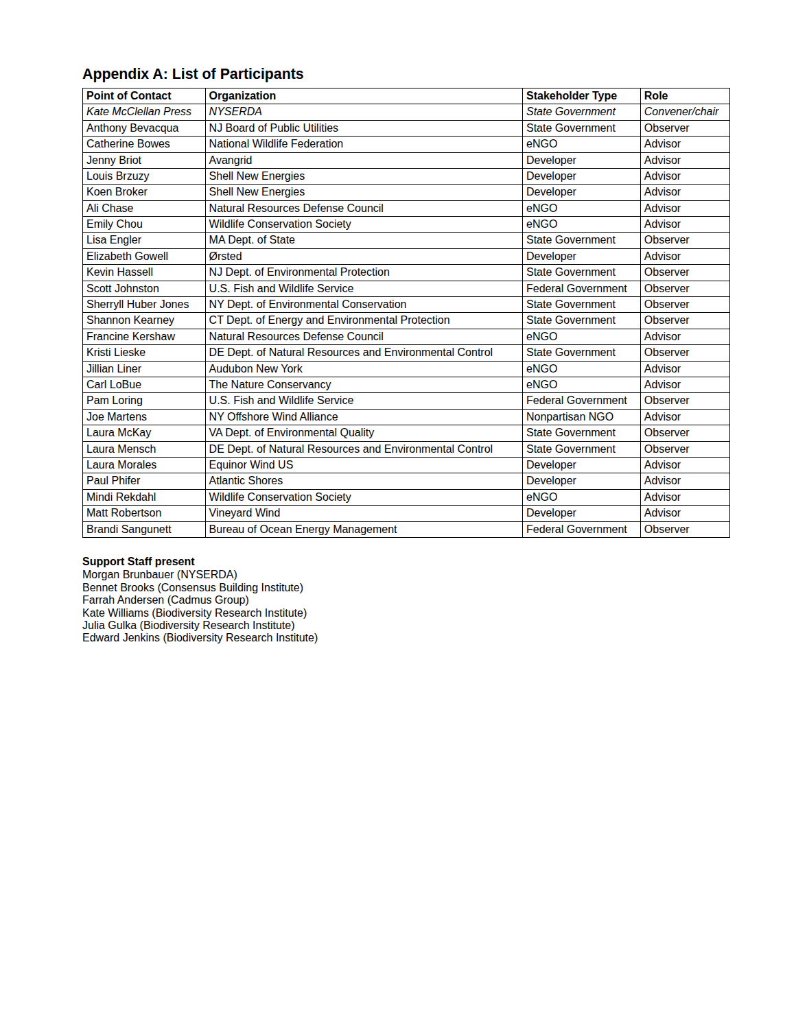Appendix A: List of Participants
| Point of Contact | Organization | Stakeholder Type | Role |
| --- | --- | --- | --- |
| Kate McClellan Press | NYSERDA | State Government | Convener/chair |
| Anthony Bevacqua | NJ Board of Public Utilities | State Government | Observer |
| Catherine Bowes | National Wildlife Federation | eNGO | Advisor |
| Jenny Briot | Avangrid | Developer | Advisor |
| Louis Brzuzy | Shell New Energies | Developer | Advisor |
| Koen Broker | Shell New Energies | Developer | Advisor |
| Ali Chase | Natural Resources Defense Council | eNGO | Advisor |
| Emily Chou | Wildlife Conservation Society | eNGO | Advisor |
| Lisa Engler | MA Dept. of State | State Government | Observer |
| Elizabeth Gowell | Ørsted | Developer | Advisor |
| Kevin Hassell | NJ Dept. of Environmental Protection | State Government | Observer |
| Scott Johnston | U.S. Fish and Wildlife Service | Federal Government | Observer |
| Sherryll Huber Jones | NY Dept. of Environmental Conservation | State Government | Observer |
| Shannon Kearney | CT Dept. of Energy and Environmental Protection | State Government | Observer |
| Francine Kershaw | Natural Resources Defense Council | eNGO | Advisor |
| Kristi Lieske | DE Dept. of Natural Resources and Environmental Control | State Government | Observer |
| Jillian Liner | Audubon New York | eNGO | Advisor |
| Carl LoBue | The Nature Conservancy | eNGO | Advisor |
| Pam Loring | U.S. Fish and Wildlife Service | Federal Government | Observer |
| Joe Martens | NY Offshore Wind Alliance | Nonpartisan NGO | Advisor |
| Laura McKay | VA Dept. of Environmental Quality | State Government | Observer |
| Laura Mensch | DE Dept. of Natural Resources and Environmental Control | State Government | Observer |
| Laura Morales | Equinor Wind US | Developer | Advisor |
| Paul Phifer | Atlantic Shores | Developer | Advisor |
| Mindi Rekdahl | Wildlife Conservation Society | eNGO | Advisor |
| Matt Robertson | Vineyard Wind | Developer | Advisor |
| Brandi Sangunett | Bureau of Ocean Energy Management | Federal Government | Observer |
Support Staff present
Morgan Brunbauer (NYSERDA)
Bennet Brooks (Consensus Building Institute)
Farrah Andersen (Cadmus Group)
Kate Williams (Biodiversity Research Institute)
Julia Gulka (Biodiversity Research Institute)
Edward Jenkins (Biodiversity Research Institute)